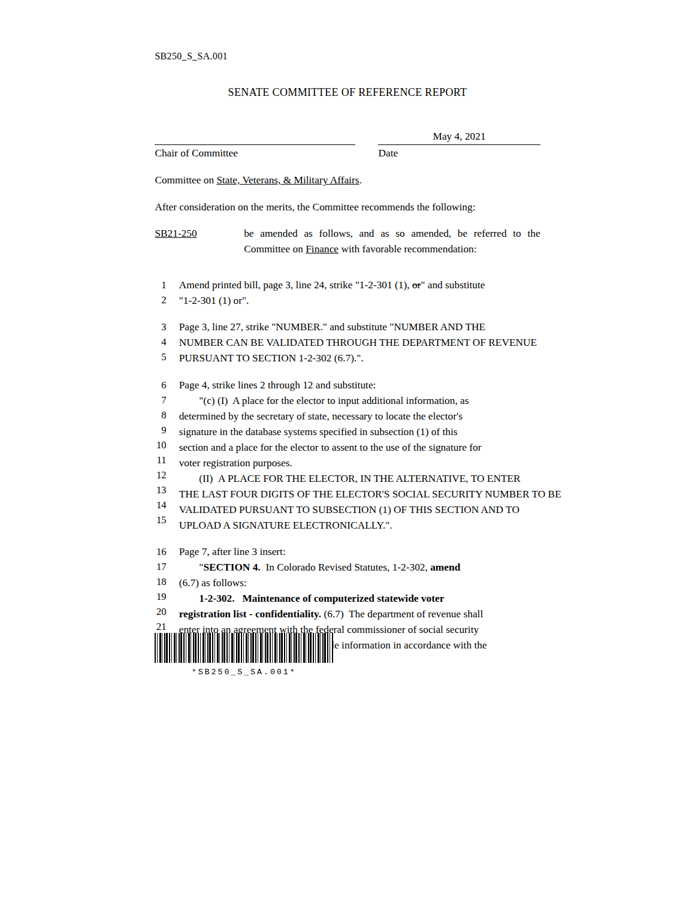SB250_S_SA.001
SENATE COMMITTEE OF REFERENCE REPORT
| | | May 4, 2021 |
| Chair of Committee | | Date |
Committee on State, Veterans, & Military Affairs.
After consideration on the merits, the Committee recommends the following:
SB21-250
be amended as follows, and as so amended, be referred to the Committee on Finance with favorable recommendation:
1
2
Amend printed bill, page 3, line 24, strike "1-2-301 (1), or" and substitute
"1-2-301 (1) or".
3
4
5
Page 3, line 27, strike "NUMBER." and substitute "NUMBER AND THE
NUMBER CAN BE VALIDATED THROUGH THE DEPARTMENT OF REVENUE
PURSUANT TO SECTION 1-2-302 (6.7).".
6
7
8
9
10
11
12
13
14
15
Page 4, strike lines 2 through 12 and substitute:
"(c) (I) A place for the elector to input additional information, as
determined by the secretary of state, necessary to locate the elector's
signature in the database systems specified in subsection (1) of this
section and a place for the elector to assent to the use of the signature for
voter registration purposes.
(II) A PLACE FOR THE ELECTOR, IN THE ALTERNATIVE, TO ENTER
THE LAST FOUR DIGITS OF THE ELECTOR'S SOCIAL SECURITY NUMBER TO BE
VALIDATED PURSUANT TO SUBSECTION (1) OF THIS SECTION AND TO
UPLOAD A SIGNATURE ELECTRONICALLY.".
16
17
18
19
20
21
22
Page 7, after line 3 insert:
"SECTION 4. In Colorado Revised Statutes, 1-2-302, amend
(6.7) as follows:
1-2-302. Maintenance of computerized statewide voter
registration list - confidentiality. (6.7) The department of revenue shall
enter into an agreement with the federal commissioner of social security
for the purpose of verifying applicable information in accordance with the
*SB250_S_SA.001*